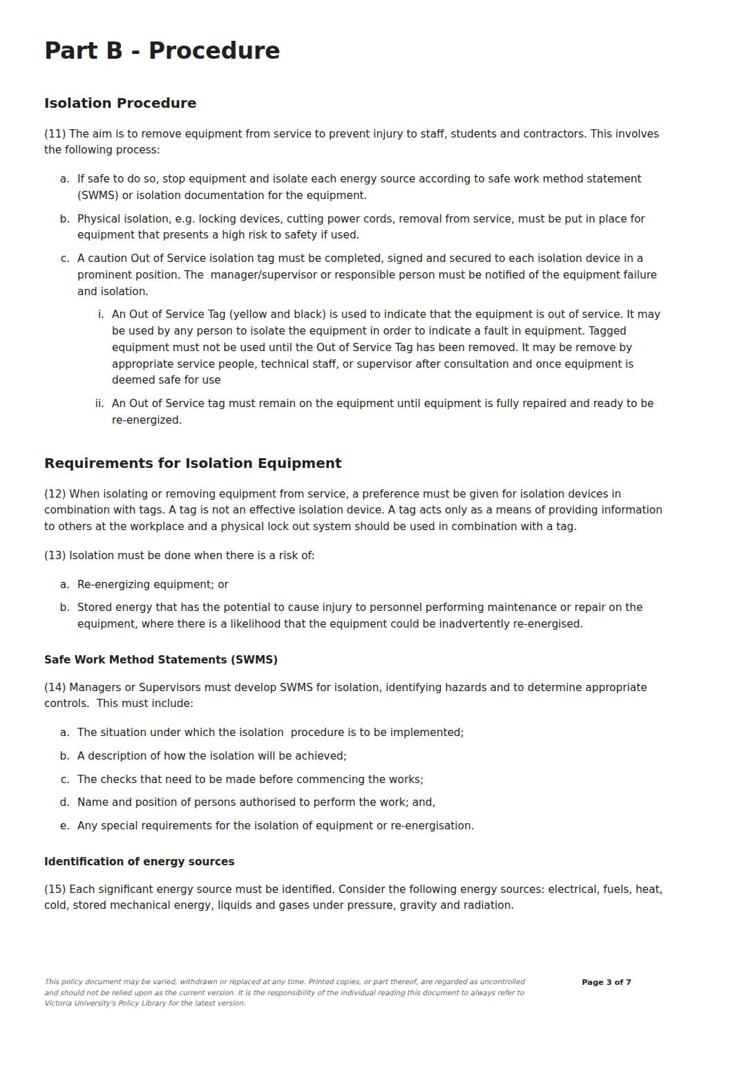Part B - Procedure
Isolation Procedure
(11) The aim is to remove equipment from service to prevent injury to staff, students and contractors. This involves the following process:
If safe to do so, stop equipment and isolate each energy source according to safe work method statement (SWMS) or isolation documentation for the equipment.
Physical isolation, e.g. locking devices, cutting power cords, removal from service, must be put in place for equipment that presents a high risk to safety if used.
A caution Out of Service isolation tag must be completed, signed and secured to each isolation device in a prominent position. The manager/supervisor or responsible person must be notified of the equipment failure and isolation.
An Out of Service Tag (yellow and black) is used to indicate that the equipment is out of service. It may be used by any person to isolate the equipment in order to indicate a fault in equipment. Tagged equipment must not be used until the Out of Service Tag has been removed. It may be remove by appropriate service people, technical staff, or supervisor after consultation and once equipment is deemed safe for use
An Out of Service tag must remain on the equipment until equipment is fully repaired and ready to be re-energized.
Requirements for Isolation Equipment
(12) When isolating or removing equipment from service, a preference must be given for isolation devices in combination with tags. A tag is not an effective isolation device. A tag acts only as a means of providing information to others at the workplace and a physical lock out system should be used in combination with a tag.
(13) Isolation must be done when there is a risk of:
Re-energizing equipment; or
Stored energy that has the potential to cause injury to personnel performing maintenance or repair on the equipment, where there is a likelihood that the equipment could be inadvertently re-energised.
Safe Work Method Statements (SWMS)
(14) Managers or Supervisors must develop SWMS for isolation, identifying hazards and to determine appropriate controls. This must include:
The situation under which the isolation procedure is to be implemented;
A description of how the isolation will be achieved;
The checks that need to be made before commencing the works;
Name and position of persons authorised to perform the work; and,
Any special requirements for the isolation of equipment or re-energisation.
Identification of energy sources
(15) Each significant energy source must be identified. Consider the following energy sources: electrical, fuels, heat, cold, stored mechanical energy, liquids and gases under pressure, gravity and radiation.
This policy document may be varied, withdrawn or replaced at any time. Printed copies, or part thereof, are regarded as uncontrolled and should not be relied upon as the current version. It is the responsibility of the individual reading this document to always refer to Victoria University's Policy Library for the latest version. Page 3 of 7